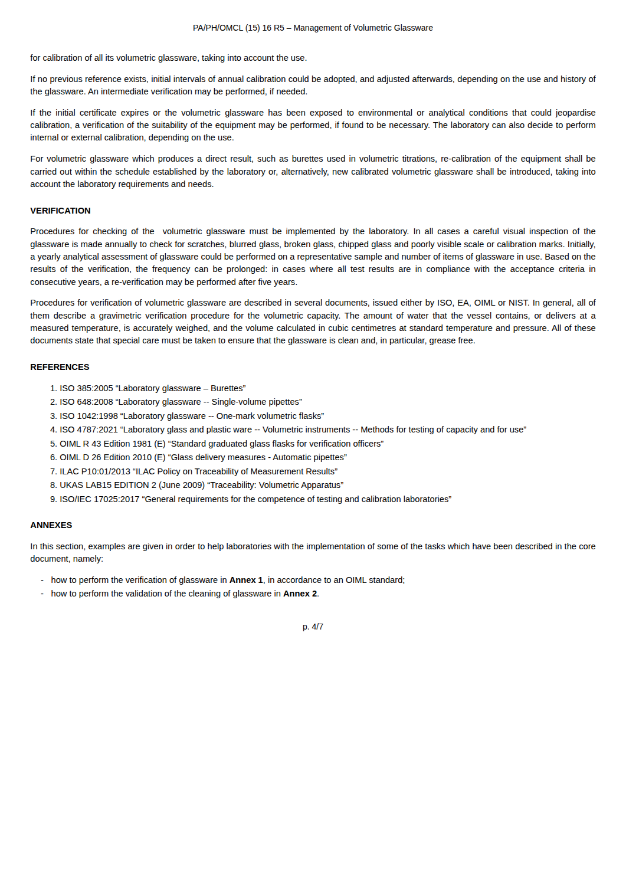PA/PH/OMCL (15) 16 R5 – Management of Volumetric Glassware
for calibration of all its volumetric glassware, taking into account the use.
If no previous reference exists, initial intervals of annual calibration could be adopted, and adjusted afterwards, depending on the use and history of the glassware. An intermediate verification may be performed, if needed.
If the initial certificate expires or the volumetric glassware has been exposed to environmental or analytical conditions that could jeopardise calibration, a verification of the suitability of the equipment may be performed, if found to be necessary. The laboratory can also decide to perform internal or external calibration, depending on the use.
For volumetric glassware which produces a direct result, such as burettes used in volumetric titrations, re-calibration of the equipment shall be carried out within the schedule established by the laboratory or, alternatively, new calibrated volumetric glassware shall be introduced, taking into account the laboratory requirements and needs.
VERIFICATION
Procedures for checking of the volumetric glassware must be implemented by the laboratory. In all cases a careful visual inspection of the glassware is made annually to check for scratches, blurred glass, broken glass, chipped glass and poorly visible scale or calibration marks. Initially, a yearly analytical assessment of glassware could be performed on a representative sample and number of items of glassware in use. Based on the results of the verification, the frequency can be prolonged: in cases where all test results are in compliance with the acceptance criteria in consecutive years, a re-verification may be performed after five years.
Procedures for verification of volumetric glassware are described in several documents, issued either by ISO, EA, OIML or NIST. In general, all of them describe a gravimetric verification procedure for the volumetric capacity. The amount of water that the vessel contains, or delivers at a measured temperature, is accurately weighed, and the volume calculated in cubic centimetres at standard temperature and pressure. All of these documents state that special care must be taken to ensure that the glassware is clean and, in particular, grease free.
REFERENCES
ISO 385:2005 “Laboratory glassware – Burettes”
ISO 648:2008 “Laboratory glassware -- Single-volume pipettes”
ISO 1042:1998 “Laboratory glassware -- One-mark volumetric flasks”
ISO 4787:2021 “Laboratory glass and plastic ware -- Volumetric instruments -- Methods for testing of capacity and for use”
OIML R 43 Edition 1981 (E) “Standard graduated glass flasks for verification officers”
OIML D 26 Edition 2010 (E) “Glass delivery measures - Automatic pipettes”
ILAC P10:01/2013 “ILAC Policy on Traceability of Measurement Results”
UKAS LAB15 EDITION 2 (June 2009) “Traceability: Volumetric Apparatus”
ISO/IEC 17025:2017 “General requirements for the competence of testing and calibration laboratories”
ANNEXES
In this section, examples are given in order to help laboratories with the implementation of some of the tasks which have been described in the core document, namely:
how to perform the verification of glassware in Annex 1, in accordance to an OIML standard;
how to perform the validation of the cleaning of glassware in Annex 2.
p. 4/7